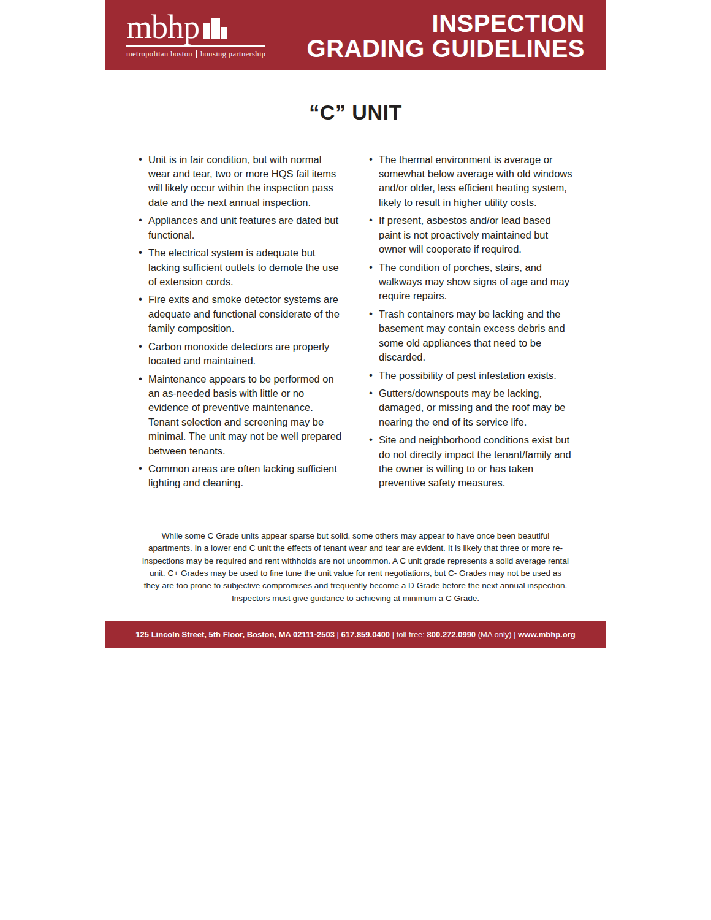mbhp
metropolitan boston housing partnership
INSPECTION GRADING GUIDELINES
“C” UNIT
Unit is in fair condition, but with normal wear and tear, two or more HQS fail items will likely occur within the inspection pass date and the next annual inspection.
Appliances and unit features are dated but functional.
The electrical system is adequate but lacking sufficient outlets to demote the use of extension cords.
Fire exits and smoke detector systems are adequate and functional considerate of the family composition.
Carbon monoxide detectors are properly located and maintained.
Maintenance appears to be performed on an as-needed basis with little or no evidence of preventive maintenance. Tenant selection and screening may be minimal. The unit may not be well prepared between tenants.
Common areas are often lacking sufficient lighting and cleaning.
The thermal environment is average or somewhat below average with old windows and/or older, less efficient heating system, likely to result in higher utility costs.
If present, asbestos and/or lead based paint is not proactively maintained but owner will cooperate if required.
The condition of porches, stairs, and walkways may show signs of age and may require repairs.
Trash containers may be lacking and the basement may contain excess debris and some old appliances that need to be discarded.
The possibility of pest infestation exists.
Gutters/downspouts may be lacking, damaged, or missing and the roof may be nearing the end of its service life.
Site and neighborhood conditions exist but do not directly impact the tenant/family and the owner is willing to or has taken preventive safety measures.
While some C Grade units appear sparse but solid, some others may appear to have once been beautiful apartments. In a lower end C unit the effects of tenant wear and tear are evident. It is likely that three or more re-inspections may be required and rent withholds are not uncommon. A C unit grade represents a solid average rental unit. C+ Grades may be used to fine tune the unit value for rent negotiations, but C- Grades may not be used as they are too prone to subjective compromises and frequently become a D Grade before the next annual inspection. Inspectors must give guidance to achieving at minimum a C Grade.
125 Lincoln Street, 5th Floor, Boston, MA 02111-2503 | 617.859.0400 | toll free: 800.272.0990 (MA only) | www.mbhp.org